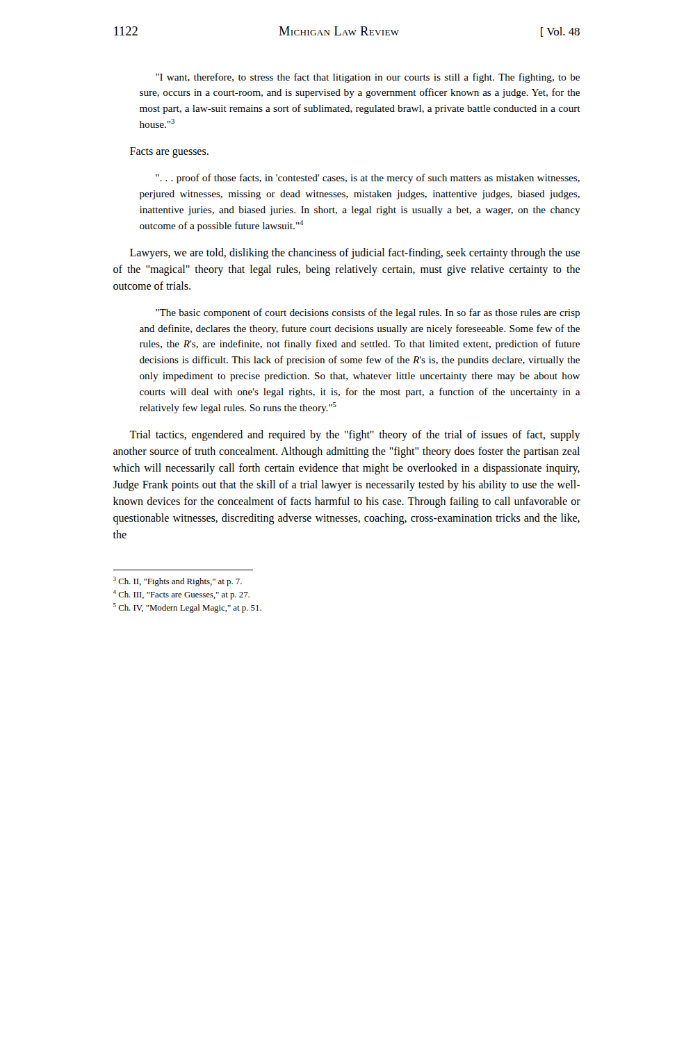1122 Michigan Law Review [ Vol. 48
"I want, therefore, to stress the fact that litigation in our courts is still a fight. The fighting, to be sure, occurs in a court-room, and is supervised by a government officer known as a judge. Yet, for the most part, a law-suit remains a sort of sublimated, regulated brawl, a private battle conducted in a court house."3
Facts are guesses.
". . . proof of those facts, in 'contested' cases, is at the mercy of such matters as mistaken witnesses, perjured witnesses, missing or dead witnesses, mistaken judges, inattentive judges, biased judges, inattentive juries, and biased juries. In short, a legal right is usually a bet, a wager, on the chancy outcome of a possible future lawsuit."4
Lawyers, we are told, disliking the chanciness of judicial fact-finding, seek certainty through the use of the "magical" theory that legal rules, being relatively certain, must give relative certainty to the outcome of trials.
"The basic component of court decisions consists of the legal rules. In so far as those rules are crisp and definite, declares the theory, future court decisions usually are nicely foreseeable. Some few of the rules, the R's, are indefinite, not finally fixed and settled. To that limited extent, prediction of future decisions is difficult. This lack of precision of some few of the R's is, the pundits declare, virtually the only impediment to precise prediction. So that, whatever little uncertainty there may be about how courts will deal with one's legal rights, it is, for the most part, a function of the uncertainty in a relatively few legal rules. So runs the theory."5
Trial tactics, engendered and required by the "fight" theory of the trial of issues of fact, supply another source of truth concealment. Although admitting the "fight" theory does foster the partisan zeal which will necessarily call forth certain evidence that might be overlooked in a dispassionate inquiry, Judge Frank points out that the skill of a trial lawyer is necessarily tested by his ability to use the well-known devices for the concealment of facts harmful to his case. Through failing to call unfavorable or questionable witnesses, discrediting adverse witnesses, coaching, cross-examination tricks and the like, the
3 Ch. II, "Fights and Rights," at p. 7.
4 Ch. III, "Facts are Guesses," at p. 27.
5 Ch. IV, "Modern Legal Magic," at p. 51.